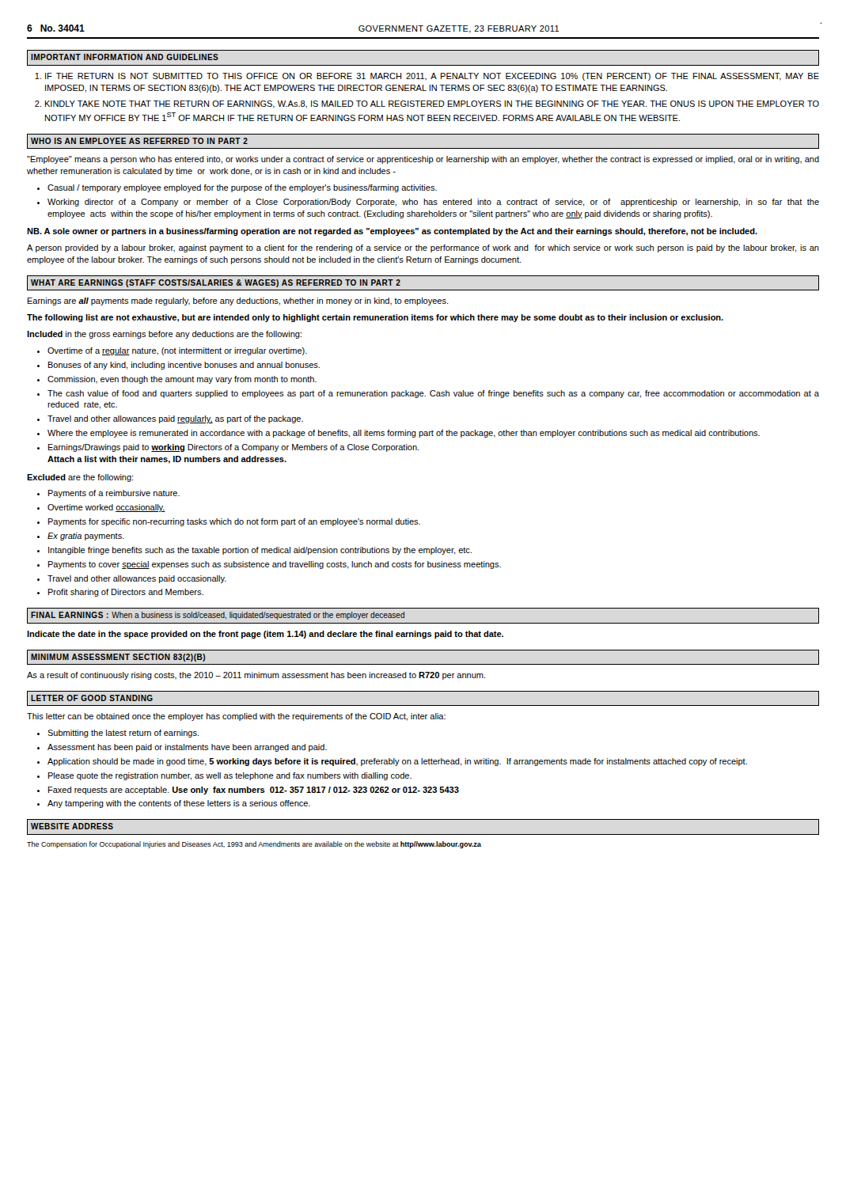.
6 No. 34041
GOVERNMENT GAZETTE, 23 FEBRUARY 2011
Important Information and Guidelines
IF THE RETURN IS NOT SUBMITTED TO THIS OFFICE ON OR BEFORE 31 MARCH 2011, A PENALTY NOT EXCEEDING 10% (TEN PERCENT) OF THE FINAL ASSESSMENT, MAY BE IMPOSED, IN TERMS OF SECTION 83(6)(b). THE ACT EMPOWERS THE DIRECTOR GENERAL IN TERMS OF SEC 83(6)(a) TO ESTIMATE THE EARNINGS.
KINDLY TAKE NOTE THAT THE RETURN OF EARNINGS, W.As.8, IS MAILED TO ALL REGISTERED EMPLOYERS IN THE BEGINNING OF THE YEAR. THE ONUS IS UPON THE EMPLOYER TO NOTIFY MY OFFICE BY THE 1ST OF MARCH IF THE RETURN OF EARNINGS FORM HAS NOT BEEN RECEIVED. FORMS ARE AVAILABLE ON THE WEBSITE.
Who is an Employee as referred to in Part 2
"Employee" means a person who has entered into, or works under a contract of service or apprenticeship or learnership with an employer, whether the contract is expressed or implied, oral or in writing, and whether remuneration is calculated by time or work done, or is in cash or in kind and includes -
Casual / temporary employee employed for the purpose of the employer's business/farming activities.
Working director of a Company or member of a Close Corporation/Body Corporate, who has entered into a contract of service, or of apprenticeship or learnership, in so far that the employee acts within the scope of his/her employment in terms of such contract. (Excluding shareholders or "silent partners" who are only paid dividends or sharing profits).
NB. A sole owner or partners in a business/farming operation are not regarded as "employees" as contemplated by the Act and their earnings should, therefore, not be included.
A person provided by a labour broker, against payment to a client for the rendering of a service or the performance of work and for which service or work such person is paid by the labour broker, is an employee of the labour broker. The earnings of such persons should not be included in the client's Return of Earnings document.
What are Earnings (Staff Costs/Salaries & Wages) as referred to in Part 2
Earnings are all payments made regularly, before any deductions, whether in money or in kind, to employees.
The following list are not exhaustive, but are intended only to highlight certain remuneration items for which there may be some doubt as to their inclusion or exclusion.
Included in the gross earnings before any deductions are the following:
Overtime of a regular nature, (not intermittent or irregular overtime).
Bonuses of any kind, including incentive bonuses and annual bonuses.
Commission, even though the amount may vary from month to month.
The cash value of food and quarters supplied to employees as part of a remuneration package. Cash value of fringe benefits such as a company car, free accommodation or accommodation at a reduced rate, etc.
Travel and other allowances paid regularly, as part of the package.
Where the employee is remunerated in accordance with a package of benefits, all items forming part of the package, other than employer contributions such as medical aid contributions.
Earnings/Drawings paid to working Directors of a Company or Members of a Close Corporation.
Attach a list with their names, ID numbers and addresses.
Excluded are the following:
Payments of a reimbursive nature.
Overtime worked occasionally.
Payments for specific non-recurring tasks which do not form part of an employee's normal duties.
Ex gratia payments.
Intangible fringe benefits such as the taxable portion of medical aid/pension contributions by the employer, etc.
Payments to cover special expenses such as subsistence and travelling costs, lunch and costs for business meetings.
Travel and other allowances paid occasionally.
Profit sharing of Directors and Members.
Final Earnings : When a business is sold/ceased, liquidated/sequestrated or the employer deceased
Indicate the date in the space provided on the front page (item 1.14) and declare the final earnings paid to that date.
Minimum Assessment Section 83(2)(b)
As a result of continuously rising costs, the 2010 – 2011 minimum assessment has been increased to R720 per annum.
Letter of Good Standing
This letter can be obtained once the employer has complied with the requirements of the COID Act, inter alia:
Submitting the latest return of earnings.
Assessment has been paid or instalments have been arranged and paid.
Application should be made in good time, 5 working days before it is required, preferably on a letterhead, in writing. If arrangements made for instalments attached copy of receipt.
Please quote the registration number, as well as telephone and fax numbers with dialling code.
Faxed requests are acceptable. Use only fax numbers 012- 357 1817 / 012- 323 0262 or 012- 323 5433
Any tampering with the contents of these letters is a serious offence.
Website Address
The Compensation for Occupational Injuries and Diseases Act, 1993 and Amendments are available on the website at http//www.labour.gov.za